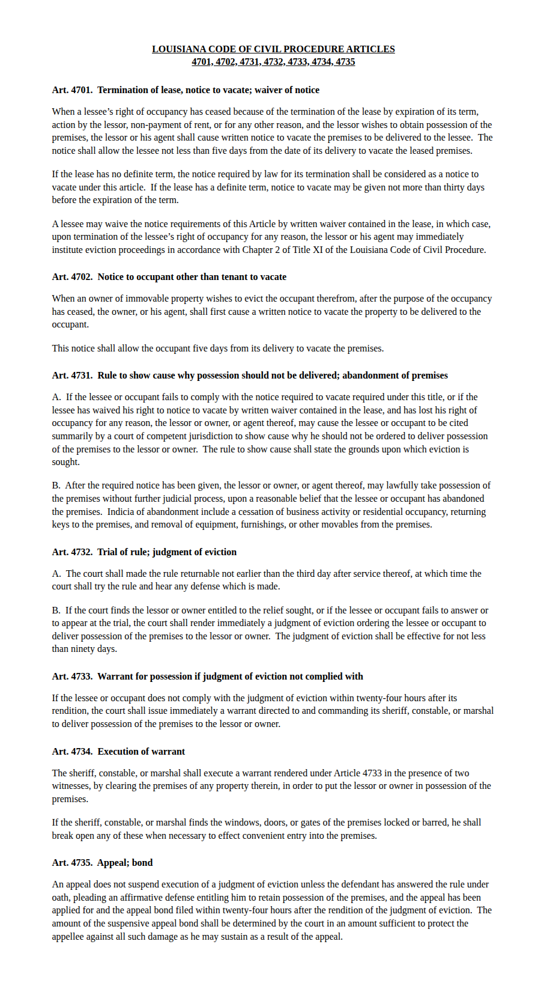LOUISIANA CODE OF CIVIL PROCEDURE ARTICLES
4701, 4702, 4731, 4732, 4733, 4734, 4735
Art. 4701. Termination of lease, notice to vacate; waiver of notice
When a lessee’s right of occupancy has ceased because of the termination of the lease by expiration of its term, action by the lessor, non-payment of rent, or for any other reason, and the lessor wishes to obtain possession of the premises, the lessor or his agent shall cause written notice to vacate the premises to be delivered to the lessee. The notice shall allow the lessee not less than five days from the date of its delivery to vacate the leased premises.
If the lease has no definite term, the notice required by law for its termination shall be considered as a notice to vacate under this article. If the lease has a definite term, notice to vacate may be given not more than thirty days before the expiration of the term.
A lessee may waive the notice requirements of this Article by written waiver contained in the lease, in which case, upon termination of the lessee’s right of occupancy for any reason, the lessor or his agent may immediately institute eviction proceedings in accordance with Chapter 2 of Title XI of the Louisiana Code of Civil Procedure.
Art. 4702. Notice to occupant other than tenant to vacate
When an owner of immovable property wishes to evict the occupant therefrom, after the purpose of the occupancy has ceased, the owner, or his agent, shall first cause a written notice to vacate the property to be delivered to the occupant.
This notice shall allow the occupant five days from its delivery to vacate the premises.
Art. 4731. Rule to show cause why possession should not be delivered; abandonment of premises
A. If the lessee or occupant fails to comply with the notice required to vacate required under this title, or if the lessee has waived his right to notice to vacate by written waiver contained in the lease, and has lost his right of occupancy for any reason, the lessor or owner, or agent thereof, may cause the lessee or occupant to be cited summarily by a court of competent jurisdiction to show cause why he should not be ordered to deliver possession of the premises to the lessor or owner. The rule to show cause shall state the grounds upon which eviction is sought.
B. After the required notice has been given, the lessor or owner, or agent thereof, may lawfully take possession of the premises without further judicial process, upon a reasonable belief that the lessee or occupant has abandoned the premises. Indicia of abandonment include a cessation of business activity or residential occupancy, returning keys to the premises, and removal of equipment, furnishings, or other movables from the premises.
Art. 4732. Trial of rule; judgment of eviction
A. The court shall made the rule returnable not earlier than the third day after service thereof, at which time the court shall try the rule and hear any defense which is made.
B. If the court finds the lessor or owner entitled to the relief sought, or if the lessee or occupant fails to answer or to appear at the trial, the court shall render immediately a judgment of eviction ordering the lessee or occupant to deliver possession of the premises to the lessor or owner. The judgment of eviction shall be effective for not less than ninety days.
Art. 4733. Warrant for possession if judgment of eviction not complied with
If the lessee or occupant does not comply with the judgment of eviction within twenty-four hours after its rendition, the court shall issue immediately a warrant directed to and commanding its sheriff, constable, or marshal to deliver possession of the premises to the lessor or owner.
Art. 4734. Execution of warrant
The sheriff, constable, or marshal shall execute a warrant rendered under Article 4733 in the presence of two witnesses, by clearing the premises of any property therein, in order to put the lessor or owner in possession of the premises.
If the sheriff, constable, or marshal finds the windows, doors, or gates of the premises locked or barred, he shall break open any of these when necessary to effect convenient entry into the premises.
Art. 4735. Appeal; bond
An appeal does not suspend execution of a judgment of eviction unless the defendant has answered the rule under oath, pleading an affirmative defense entitling him to retain possession of the premises, and the appeal has been applied for and the appeal bond filed within twenty-four hours after the rendition of the judgment of eviction. The amount of the suspensive appeal bond shall be determined by the court in an amount sufficient to protect the appellee against all such damage as he may sustain as a result of the appeal.